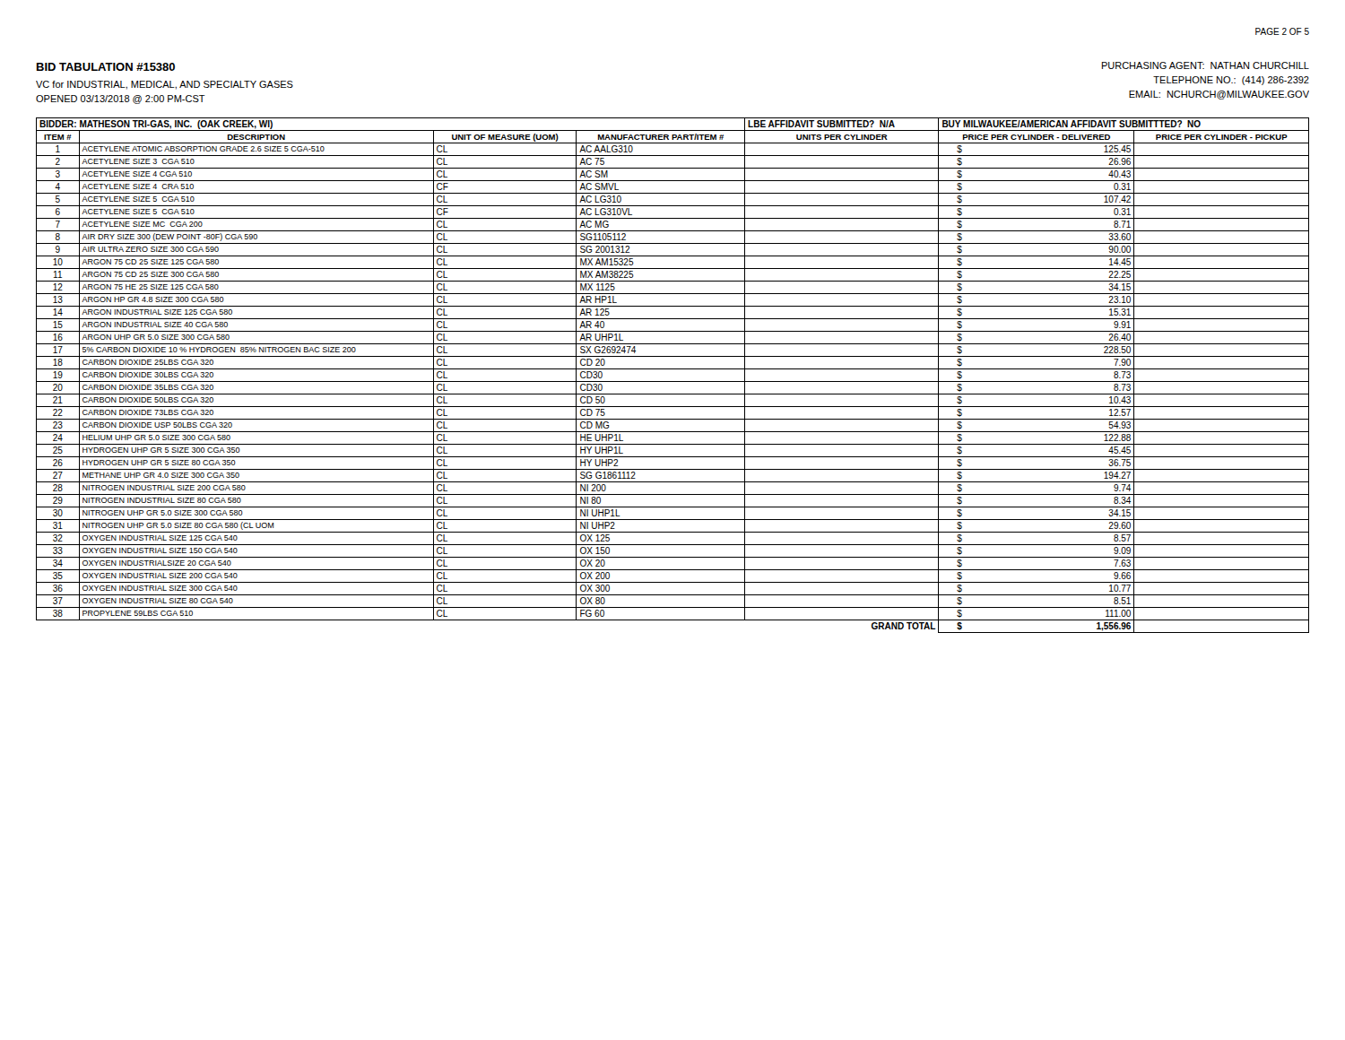PAGE 2 OF 5
BID TABULATION #15380
VC for INDUSTRIAL, MEDICAL, AND SPECIALTY GASES
OPENED 03/13/2018 @ 2:00 PM-CST
PURCHASING AGENT: NATHAN CHURCHILL
TELEPHONE NO.: (414) 286-2392
EMAIL: NCHURCH@MILWAUKEE.GOV
| BIDDER : MATHESON TRI-GAS, INC. (OAK CREEK, WI) | LBE AFFIDAVIT SUBMITTED? N/A | BUY MILWAUKEE/AMERICAN AFFIDAVIT SUBMITTTED? NO |
| --- | --- | --- |
| ITEM # | DESCRIPTION | UNIT OF MEASURE (UOM) | MANUFACTURER PART/ITEM # | UNITS PER CYLINDER | PRICE PER CYLINDER - DELIVERED | PRICE PER CYLINDER - PICKUP |
| 1 | ACETYLENE ATOMIC ABSORPTION GRADE 2.6 SIZE 5 CGA-510 | CL | AC AALG310 | | $ | 125.45 | |
| 2 | ACETYLENE SIZE 3 CGA 510 | CL | AC 75 | | $ | 26.96 | |
| 3 | ACETYLENE SIZE 4 CGA 510 | CL | AC SM | | $ | 40.43 | |
| 4 | ACETYLENE SIZE 4 CRA 510 | CF | AC SMVL | | $ | 0.31 | |
| 5 | ACETYLENE SIZE 5 CGA 510 | CL | AC LG310 | | $ | 107.42 | |
| 6 | ACETYLENE SIZE 5 CGA 510 | CF | AC LG310VL | | $ | 0.31 | |
| 7 | ACETYLENE SIZE MC CGA 200 | CL | AC MG | | $ | 8.71 | |
| 8 | AIR DRY SIZE 300 (DEW POINT -80F) CGA 590 | CL | SG1105112 | | $ | 33.60 | |
| 9 | AIR ULTRA ZERO SIZE 300 CGA 590 | CL | SG 2001312 | | $ | 90.00 | |
| 10 | ARGON 75 CD 25 SIZE 125 CGA 580 | CL | MX AM15325 | | $ | 14.45 | |
| 11 | ARGON 75 CD 25 SIZE 300 CGA 580 | CL | MX AM38225 | | $ | 22.25 | |
| 12 | ARGON 75 HE 25 SIZE 125 CGA 580 | CL | MX 1125 | | $ | 34.15 | |
| 13 | ARGON HP GR 4.8 SIZE 300 CGA 580 | CL | AR HP1L | | $ | 23.10 | |
| 14 | ARGON INDUSTRIAL SIZE 125 CGA 580 | CL | AR 125 | | $ | 15.31 | |
| 15 | ARGON INDUSTRIAL SIZE 40 CGA 580 | CL | AR 40 | | $ | 9.91 | |
| 16 | ARGON UHP GR 5.0 SIZE 300 CGA 580 | CL | AR UHP1L | | $ | 26.40 | |
| 17 | 5% CARBON DIOXIDE 10 % HYDROGEN 85% NITROGEN BAC SIZE 200 | CL | SX G2692474 | | $ | 228.50 | |
| 18 | CARBON DIOXIDE 25LBS CGA 320 | CL | CD 20 | | $ | 7.90 | |
| 19 | CARBON DIOXIDE 30LBS CGA 320 | CL | CD30 | | $ | 8.73 | |
| 20 | CARBON DIOXIDE 35LBS CGA 320 | CL | CD30 | | $ | 8.73 | |
| 21 | CARBON DIOXIDE 50LBS CGA 320 | CL | CD 50 | | $ | 10.43 | |
| 22 | CARBON DIOXIDE 73LBS CGA 320 | CL | CD 75 | | $ | 12.57 | |
| 23 | CARBON DIOXIDE USP 50LBS CGA 320 | CL | CD MG | | $ | 54.93 | |
| 24 | HELIUM UHP GR 5.0 SIZE 300 CGA 580 | CL | HE UHP1L | | $ | 122.88 | |
| 25 | HYDROGEN UHP GR 5 SIZE 300 CGA 350 | CL | HY UHP1L | | $ | 45.45 | |
| 26 | HYDROGEN UHP GR 5 SIZE 80 CGA 350 | CL | HY UHP2 | | $ | 36.75 | |
| 27 | METHANE UHP GR 4.0 SIZE 300 CGA 350 | CL | SG G1861112 | | $ | 194.27 | |
| 28 | NITROGEN INDUSTRIAL SIZE 200 CGA 580 | CL | NI 200 | | $ | 9.74 | |
| 29 | NITROGEN INDUSTRIAL SIZE 80 CGA 580 | CL | NI 80 | | $ | 8.34 | |
| 30 | NITROGEN UHP GR 5.0 SIZE 300 CGA 580 | CL | NI UHP1L | | $ | 34.15 | |
| 31 | NITROGEN UHP GR 5.0 SIZE 80 CGA 580 (CL UOM | CL | NI UHP2 | | $ | 29.60 | |
| 32 | OXYGEN INDUSTRIAL SIZE 125 CGA 540 | CL | OX 125 | | $ | 8.57 | |
| 33 | OXYGEN INDUSTRIAL SIZE 150 CGA 540 | CL | OX 150 | | $ | 9.09 | |
| 34 | OXYGEN INDUSTRIALSIZE 20 CGA 540 | CL | OX 20 | | $ | 7.63 | |
| 35 | OXYGEN INDUSTRIAL SIZE 200 CGA 540 | CL | OX 200 | | $ | 9.66 | |
| 36 | OXYGEN INDUSTRIAL SIZE 300 CGA 540 | CL | OX 300 | | $ | 10.77 | |
| 37 | OXYGEN INDUSTRIAL SIZE 80 CGA 540 | CL | OX 80 | | $ | 8.51 | |
| 38 | PROPYLENE 59LBS CGA 510 | CL | FG 60 | | $ | 111.00 | |
| GRAND TOTAL | $ | 1,556.96 | |